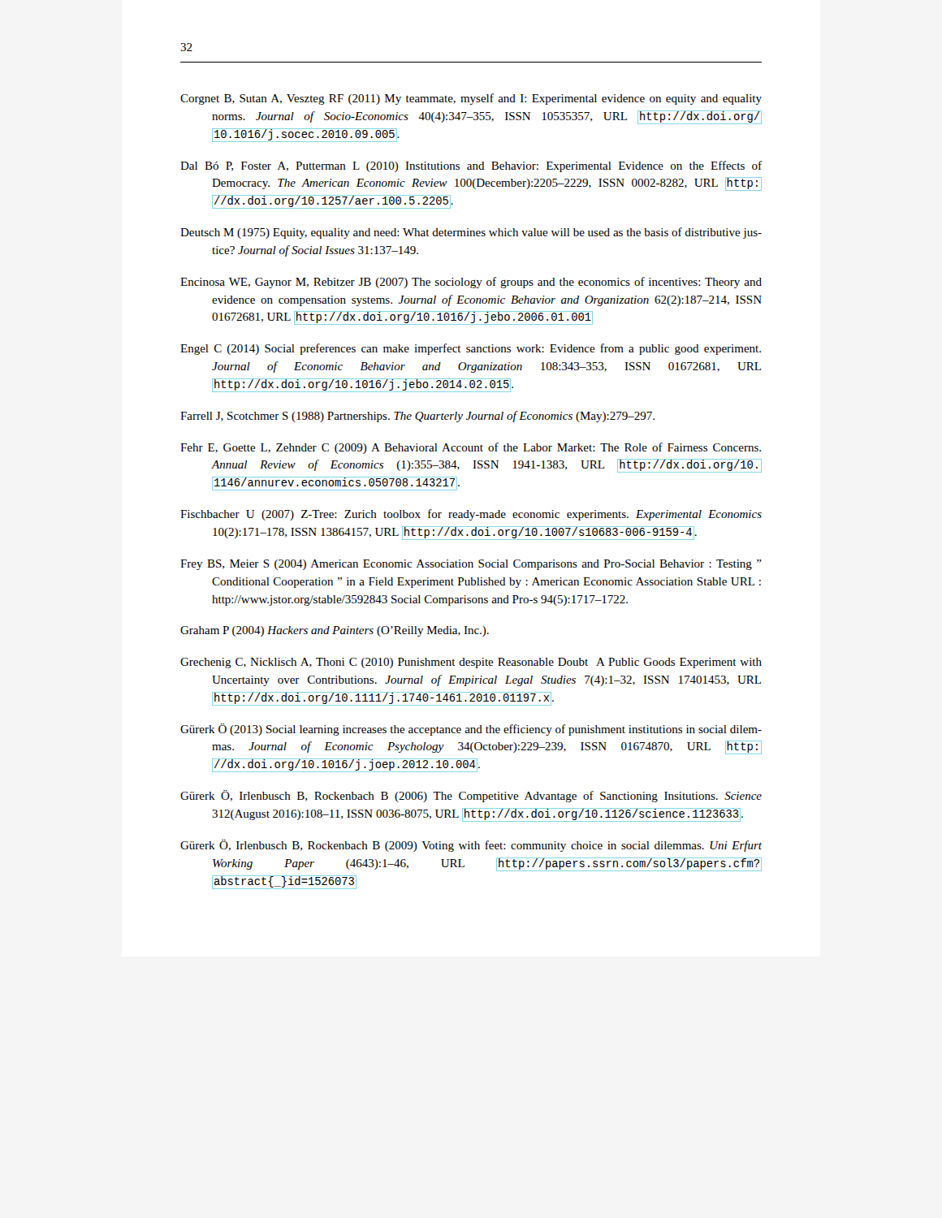32
Corgnet B, Sutan A, Veszteg RF (2011) My teammate, myself and I: Experimental evidence on equity and equality norms. Journal of Socio-Economics 40(4):347–355, ISSN 10535357, URL http://dx.doi.org/ 10.1016/j.socec.2010.09.005.
Dal Bó P, Foster A, Putterman L (2010) Institutions and Behavior: Experimental Evidence on the Effects of Democracy. The American Economic Review 100(December):2205–2229, ISSN 0002-8282, URL http: //dx.doi.org/10.1257/aer.100.5.2205.
Deutsch M (1975) Equity, equality and need: What determines which value will be used as the basis of distributive justice? Journal of Social Issues 31:137–149.
Encinosa WE, Gaynor M, Rebitzer JB (2007) The sociology of groups and the economics of incentives: Theory and evidence on compensation systems. Journal of Economic Behavior and Organization 62(2):187–214, ISSN 01672681, URL http://dx.doi.org/10.1016/j.jebo.2006.01.001
Engel C (2014) Social preferences can make imperfect sanctions work: Evidence from a public good experiment. Journal of Economic Behavior and Organization 108:343–353, ISSN 01672681, URL http://dx.doi.org/10.1016/j.jebo.2014.02.015.
Farrell J, Scotchmer S (1988) Partnerships. The Quarterly Journal of Economics (May):279–297.
Fehr E, Goette L, Zehnder C (2009) A Behavioral Account of the Labor Market: The Role of Fairness Concerns. Annual Review of Economics (1):355–384, ISSN 1941-1383, URL http://dx.doi.org/10. 1146/annurev.economics.050708.143217.
Fischbacher U (2007) Z-Tree: Zurich toolbox for ready-made economic experiments. Experimental Economics 10(2):171–178, ISSN 13864157, URL http://dx.doi.org/10.1007/s10683-006-9159-4.
Frey BS, Meier S (2004) American Economic Association Social Comparisons and Pro-Social Behavior : Testing ” Conditional Cooperation ” in a Field Experiment Published by : American Economic Association Stable URL : http://www.jstor.org/stable/3592843 Social Comparisons and Pro-s 94(5):1717–1722.
Graham P (2004) Hackers and Painters (O’Reilly Media, Inc.).
Grechenig C, Nicklisch A, Thoni C (2010) Punishment despite Reasonable Doubt A Public Goods Experiment with Uncertainty over Contributions. Journal of Empirical Legal Studies 7(4):1–32, ISSN 17401453, URL http://dx.doi.org/10.1111/j.1740-1461.2010.01197.x.
Gürerk Ö (2013) Social learning increases the acceptance and the efficiency of punishment institutions in social dilemmas. Journal of Economic Psychology 34(October):229–239, ISSN 01674870, URL http: //dx.doi.org/10.1016/j.joep.2012.10.004.
Gürerk Ö, Irlenbusch B, Rockenbach B (2006) The Competitive Advantage of Sanctioning Insitutions. Science 312(August 2016):108–11, ISSN 0036-8075, URL http://dx.doi.org/10.1126/science.1123633.
Gürerk Ö, Irlenbusch B, Rockenbach B (2009) Voting with feet: community choice in social dilemmas. Uni Erfurt Working Paper (4643):1–46, URL http://papers.ssrn.com/sol3/papers.cfm? abstract{_}id=1526073